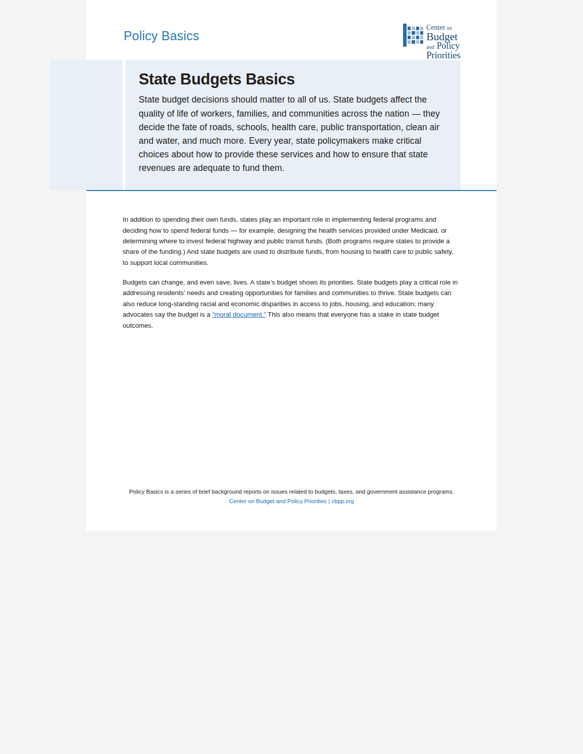Policy Basics
Center on
Budget
and Policy
Priorities
State Budgets Basics
State budget decisions should matter to all of us. State budgets affect the quality of life of workers, families, and communities across the nation — they decide the fate of roads, schools, health care, public transportation, clean air and water, and much more. Every year, state policymakers make critical choices about how to provide these services and how to ensure that state revenues are adequate to fund them.
In addition to spending their own funds, states play an important role in implementing federal programs and deciding how to spend federal funds — for example, designing the health services provided under Medicaid, or determining where to invest federal highway and public transit funds. (Both programs require states to provide a share of the funding.) And state budgets are used to distribute funds, from housing to health care to public safety, to support local communities.
Budgets can change, and even save, lives. A state’s budget shows its priorities. State budgets play a critical role in addressing residents’ needs and creating opportunities for families and communities to thrive. State budgets can also reduce long-standing racial and economic disparities in access to jobs, housing, and education; many advocates say the budget is a “moral document.” This also means that everyone has a stake in state budget outcomes.
Policy Basics is a series of brief background reports on issues related to budgets, taxes, and government assistance programs.
Center on Budget and Policy Priorities | cbpp.org